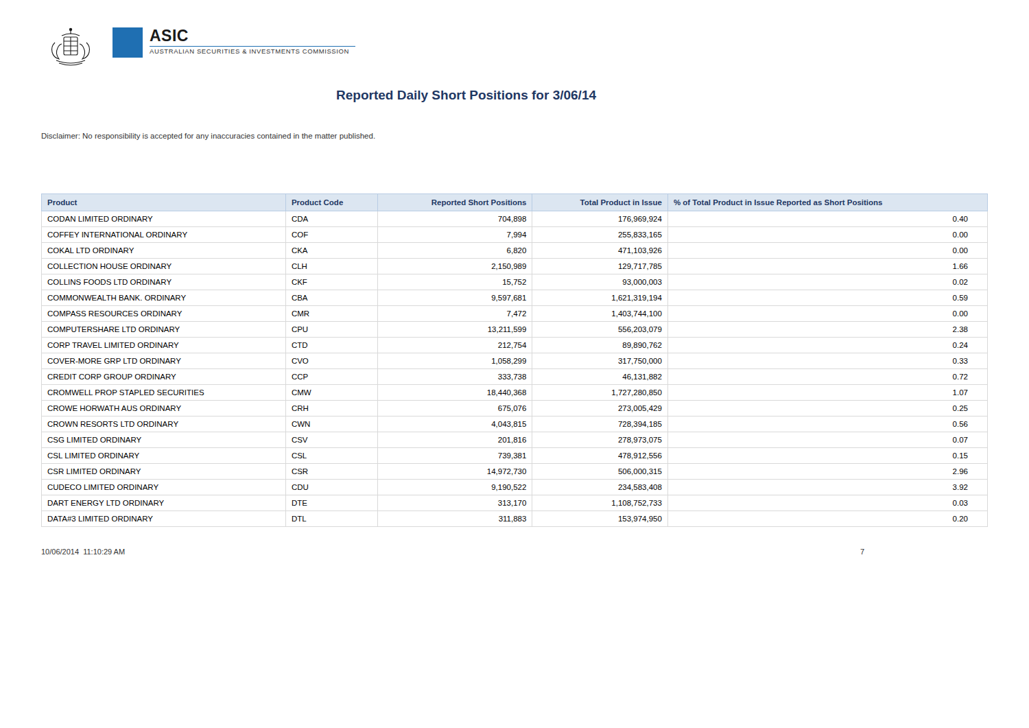ASIC
Australian Securities & Investments Commission
Reported Daily Short Positions for 3/06/14
Disclaimer: No responsibility is accepted for any inaccuracies contained in the matter published.
| Product | Product Code | Reported Short Positions | Total Product in Issue | % of Total Product in Issue Reported as Short Positions |
| --- | --- | --- | --- | --- |
| CODAN LIMITED ORDINARY | CDA | 704,898 | 176,969,924 | 0.40 |
| COFFEY INTERNATIONAL ORDINARY | COF | 7,994 | 255,833,165 | 0.00 |
| COKAL LTD ORDINARY | CKA | 6,820 | 471,103,926 | 0.00 |
| COLLECTION HOUSE ORDINARY | CLH | 2,150,989 | 129,717,785 | 1.66 |
| COLLINS FOODS LTD ORDINARY | CKF | 15,752 | 93,000,003 | 0.02 |
| COMMONWEALTH BANK. ORDINARY | CBA | 9,597,681 | 1,621,319,194 | 0.59 |
| COMPASS RESOURCES ORDINARY | CMR | 7,472 | 1,403,744,100 | 0.00 |
| COMPUTERSHARE LTD ORDINARY | CPU | 13,211,599 | 556,203,079 | 2.38 |
| CORP TRAVEL LIMITED ORDINARY | CTD | 212,754 | 89,890,762 | 0.24 |
| COVER-MORE GRP LTD ORDINARY | CVO | 1,058,299 | 317,750,000 | 0.33 |
| CREDIT CORP GROUP ORDINARY | CCP | 333,738 | 46,131,882 | 0.72 |
| CROMWELL PROP STAPLED SECURITIES | CMW | 18,440,368 | 1,727,280,850 | 1.07 |
| CROWE HORWATH AUS ORDINARY | CRH | 675,076 | 273,005,429 | 0.25 |
| CROWN RESORTS LTD ORDINARY | CWN | 4,043,815 | 728,394,185 | 0.56 |
| CSG LIMITED ORDINARY | CSV | 201,816 | 278,973,075 | 0.07 |
| CSL LIMITED ORDINARY | CSL | 739,381 | 478,912,556 | 0.15 |
| CSR LIMITED ORDINARY | CSR | 14,972,730 | 506,000,315 | 2.96 |
| CUDECO LIMITED ORDINARY | CDU | 9,190,522 | 234,583,408 | 3.92 |
| DART ENERGY LTD ORDINARY | DTE | 313,170 | 1,108,752,733 | 0.03 |
| DATA#3 LIMITED ORDINARY | DTL | 311,883 | 153,974,950 | 0.20 |
10/06/2014 11:10:29 AM
7